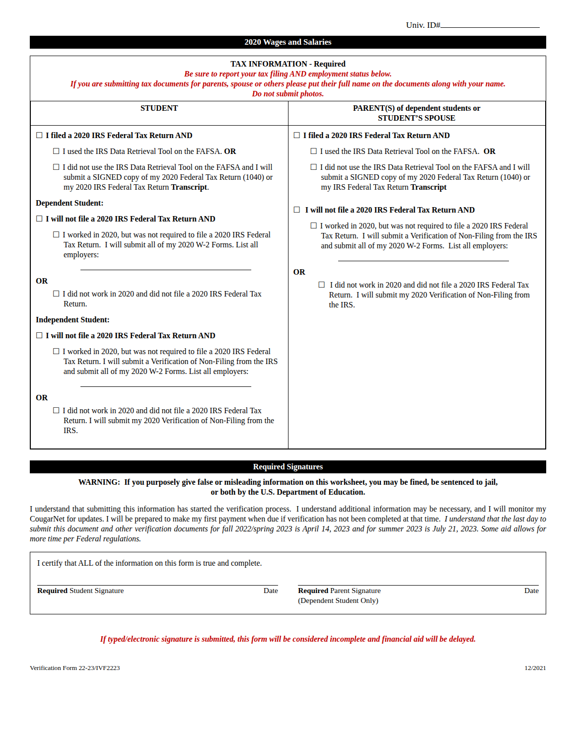Univ. ID#
2020 Wages and Salaries
TAX INFORMATION - Required
Be sure to report your tax filing AND employment status below.
If you are submitting tax documents for parents, spouse or others please put their full name on the documents along with your name.
Do not submit photos.
| STUDENT | PARENT(S) of dependent students or STUDENT’S SPOUSE |
| --- | --- |
| ☐ I filed a 2020 IRS Federal Tax Return AND ☐ I used the IRS Data Retrieval Tool on the FAFSA. OR ☐ I did not use the IRS Data Retrieval Tool on the FAFSA and I will submit a SIGNED copy of my 2020 Federal Tax Return (1040) or my 2020 IRS Federal Tax Return Transcript . Dependent Student: ☐ I will not file a 2020 IRS Federal Tax Return AND ☐ I worked in 2020, but was not required to file a 2020 IRS Federal Tax Return. I will submit all of my 2020 W-2 Forms. List all employers: OR ☐ I did not work in 2020 and did not file a 2020 IRS Federal Tax Return. Independent Student: ☐ I will not file a 2020 IRS Federal Tax Return AND ☐ I worked in 2020, but was not required to file a 2020 IRS Federal Tax Return. I will submit a Verification of Non-Filing from the IRS and submit all of my 2020 W-2 Forms. List all employers: OR ☐ I did not work in 2020 and did not file a 2020 IRS Federal Tax Return. I will submit my 2020 Verification of Non-Filing from the IRS. | ☐ I filed a 2020 IRS Federal Tax Return AND ☐ I used the IRS Data Retrieval Tool on the FAFSA. OR ☐ I did not use the IRS Data Retrieval Tool on the FAFSA and I will submit a SIGNED copy of my 2020 Federal Tax Return (1040) or my IRS Federal Tax Return Transcript ☐ I will not file a 2020 IRS Federal Tax Return AND ☐ I worked in 2020, but was not required to file a 2020 IRS Federal Tax Return. I will submit a Verification of Non-Filing from the IRS and submit all of my 2020 W-2 Forms. List all employers: OR ☐ I did not work in 2020 and did not file a 2020 IRS Federal Tax Return. I will submit my 2020 Verification of Non-Filing from the IRS. |
Required Signatures
WARNING: If you purposely give false or misleading information on this worksheet, you may be fined, be sentenced to jail,
or both by the U.S. Department of Education.
I understand that submitting this information has started the verification process. I understand additional information may be necessary, and I will monitor my CougarNet for updates. I will be prepared to make my first payment when due if verification has not been completed at that time. I understand that the last day to submit this document and other verification documents for fall 2022/spring 2023 is April 14, 2023 and for summer 2023 is July 21, 2023. Some aid allows for more time per Federal regulations.
I certify that ALL of the information on this form is true and complete.
| Required Student Signature Date | | Required Parent Signature Date (Dependent Student Only) |
If typed/electronic signature is submitted, this form will be considered incomplete and financial aid will be delayed.
Verification Form 22-23/IVF2223 12/2021